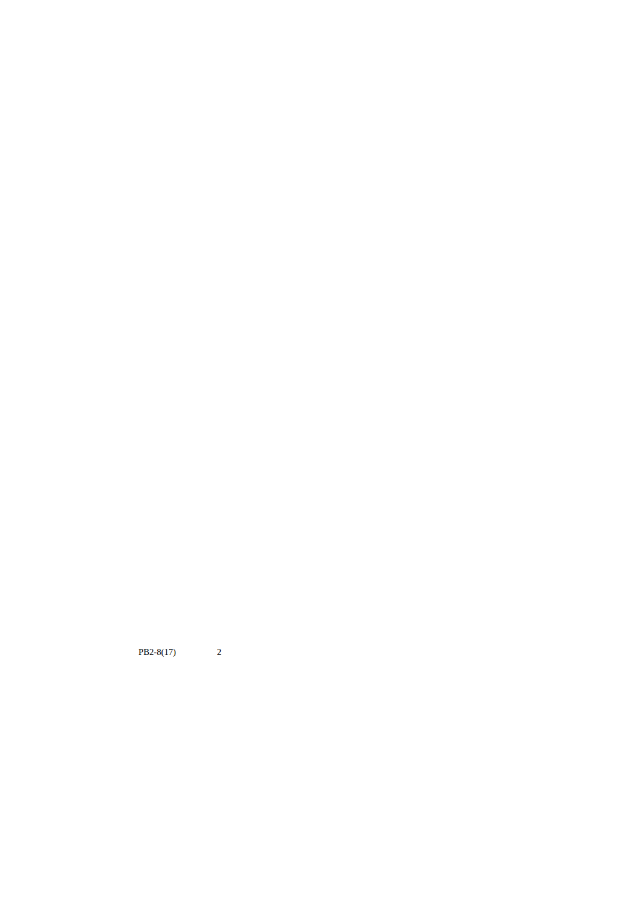PB2-8(17) 2